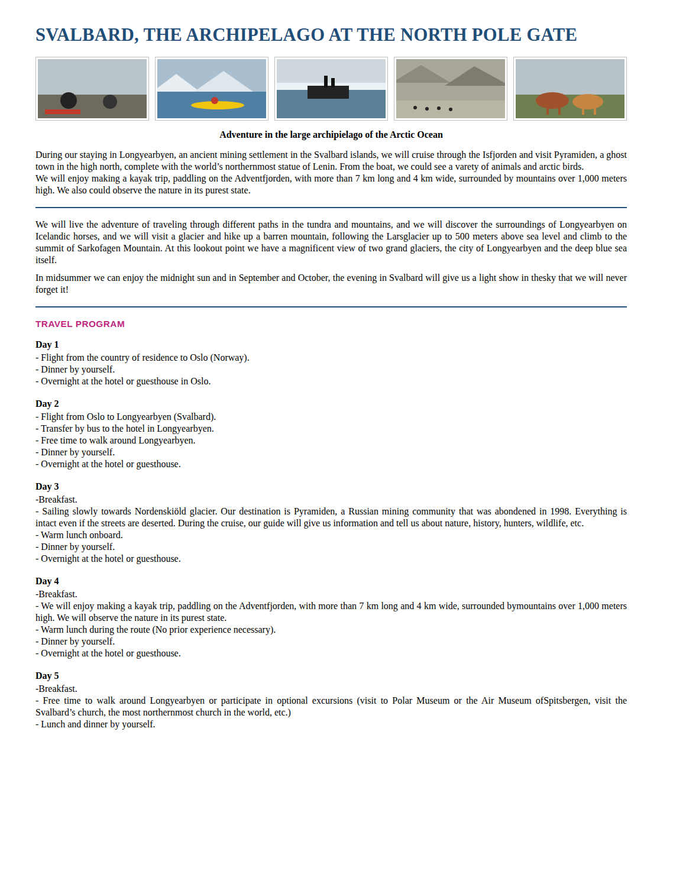SVALBARD, THE ARCHIPELAGO AT THE NORTH POLE GATE
Adventure in the large archipielago of the Arctic Ocean
During our staying in Longyearbyen, an ancient mining settlement in the Svalbard islands, we will cruise through the Isfjorden and visit Pyramiden, a ghost town in the high north, complete with the world’s northernmost statue of Lenin. From the boat, we could see a varety of animals and arctic birds.
We will enjoy making a kayak trip, paddling on the Adventfjorden, with more than 7 km long and 4 km wide, surrounded by mountains over 1,000 meters high. We also could observe the nature in its purest state.
We will live the adventure of traveling through different paths in the tundra and mountains, and we will discover the surroundings of Longyearbyen on Icelandic horses, and we will visit a glacier and hike up a barren mountain, following the Larsglacier up to 500 meters above sea level and climb to the summit of Sarkofagen Mountain. At this lookout point we have a magnificent view of two grand glaciers, the city of Longyearbyen and the deep blue sea itself.
In midsummer we can enjoy the midnight sun and in September and October, the evening in Svalbard will give us a light show in thesky that we will never forget it!
TRAVEL PROGRAM
Day 1
- Flight from the country of residence to Oslo (Norway).
- Dinner by yourself.
- Overnight at the hotel or guesthouse in Oslo.
Day 2
- Flight from Oslo to Longyearbyen (Svalbard).
- Transfer by bus to the hotel in Longyearbyen.
- Free time to walk around Longyearbyen.
- Dinner by yourself.
- Overnight at the hotel or guesthouse.
Day 3
-Breakfast.
- Sailing slowly towards Nordenskiöld glacier. Our destination is Pyramiden, a Russian mining community that was abondened in 1998. Everything is intact even if the streets are deserted. During the cruise, our guide will give us information and tell us about nature, history, hunters, wildlife, etc.
- Warm lunch onboard.
- Dinner by yourself.
- Overnight at the hotel or guesthouse.
Day 4
-Breakfast.
- We will enjoy making a kayak trip, paddling on the Adventfjorden, with more than 7 km long and 4 km wide, surrounded bymountains over 1,000 meters high. We will observe the nature in its purest state.
- Warm lunch during the route (No prior experience necessary).
- Dinner by yourself.
- Overnight at the hotel or guesthouse.
Day 5
-Breakfast.
- Free time to walk around Longyearbyen or participate in optional excursions (visit to Polar Museum or the Air Museum ofSpitsbergen, visit the Svalbard’s church, the most northernmost church in the world, etc.)
- Lunch and dinner by yourself.